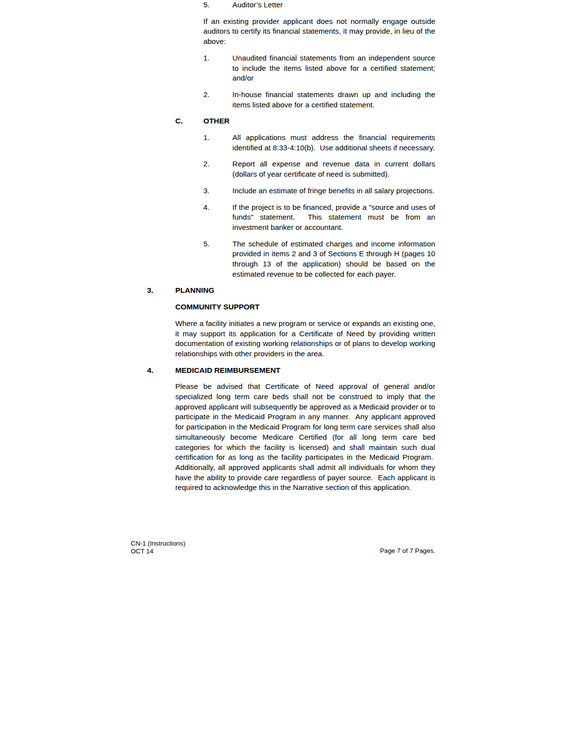5. Auditor’s Letter
If an existing provider applicant does not normally engage outside auditors to certify its financial statements, it may provide, in lieu of the above:
1. Unaudited financial statements from an independent source to include the items listed above for a certified statement; and/or
2. In-house financial statements drawn up and including the items listed above for a certified statement.
C. OTHER
1. All applications must address the financial requirements identified at 8:33-4:10(b). Use additional sheets if necessary.
2. Report all expense and revenue data in current dollars (dollars of year certificate of need is submitted).
3. Include an estimate of fringe benefits in all salary projections.
4. If the project is to be financed, provide a "source and uses of funds" statement. This statement must be from an investment banker or accountant.
5. The schedule of estimated charges and income information provided in items 2 and 3 of Sections E through H (pages 10 through 13 of the application) should be based on the estimated revenue to be collected for each payer.
3. PLANNING
COMMUNITY SUPPORT
Where a facility initiates a new program or service or expands an existing one, it may support its application for a Certificate of Need by providing written documentation of existing working relationships or of plans to develop working relationships with other providers in the area.
4. MEDICAID REIMBURSEMENT
Please be advised that Certificate of Need approval of general and/or specialized long term care beds shall not be construed to imply that the approved applicant will subsequently be approved as a Medicaid provider or to participate in the Medicaid Program in any manner. Any applicant approved for participation in the Medicaid Program for long term care services shall also simultaneously become Medicare Certified (for all long term care bed categories for which the facility is licensed) and shall maintain such dual certification for as long as the facility participates in the Medicaid Program. Additionally, all approved applicants shall admit all individuals for whom they have the ability to provide care regardless of payer source. Each applicant is required to acknowledge this in the Narrative section of this application.
CN-1 (Instructions)
OCT 14
Page 7 of 7 Pages.